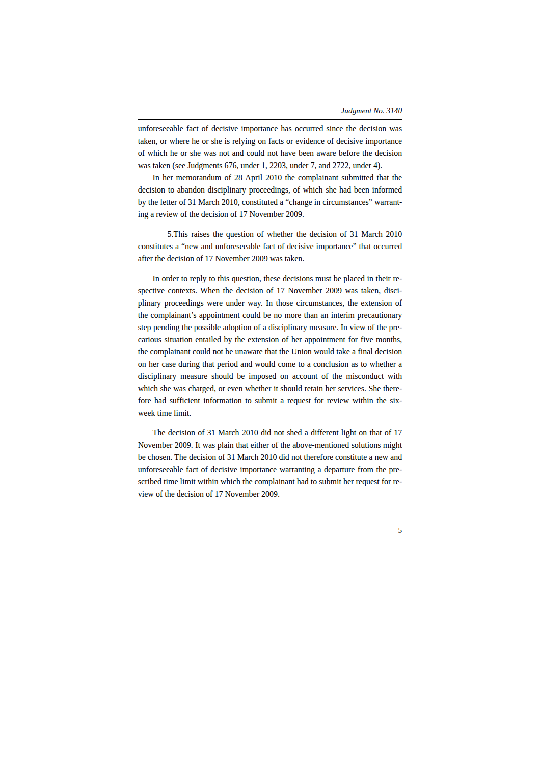Judgment No. 3140
unforeseeable fact of decisive importance has occurred since the decision was taken, or where he or she is relying on facts or evidence of decisive importance of which he or she was not and could not have been aware before the decision was taken (see Judgments 676, under 1, 2203, under 7, and 2722, under 4).
In her memorandum of 28 April 2010 the complainant submitted that the decision to abandon disciplinary proceedings, of which she had been informed by the letter of 31 March 2010, constituted a “change in circumstances” warranting a review of the decision of 17 November 2009.
5. This raises the question of whether the decision of 31 March 2010 constitutes a “new and unforeseeable fact of decisive importance” that occurred after the decision of 17 November 2009 was taken.
In order to reply to this question, these decisions must be placed in their respective contexts. When the decision of 17 November 2009 was taken, disciplinary proceedings were under way. In those circumstances, the extension of the complainant’s appointment could be no more than an interim precautionary step pending the possible adoption of a disciplinary measure. In view of the precarious situation entailed by the extension of her appointment for five months, the complainant could not be unaware that the Union would take a final decision on her case during that period and would come to a conclusion as to whether a disciplinary measure should be imposed on account of the misconduct with which she was charged, or even whether it should retain her services. She therefore had sufficient information to submit a request for review within the six-week time limit.
The decision of 31 March 2010 did not shed a different light on that of 17 November 2009. It was plain that either of the above-mentioned solutions might be chosen. The decision of 31 March 2010 did not therefore constitute a new and unforeseeable fact of decisive importance warranting a departure from the prescribed time limit within which the complainant had to submit her request for review of the decision of 17 November 2009.
5